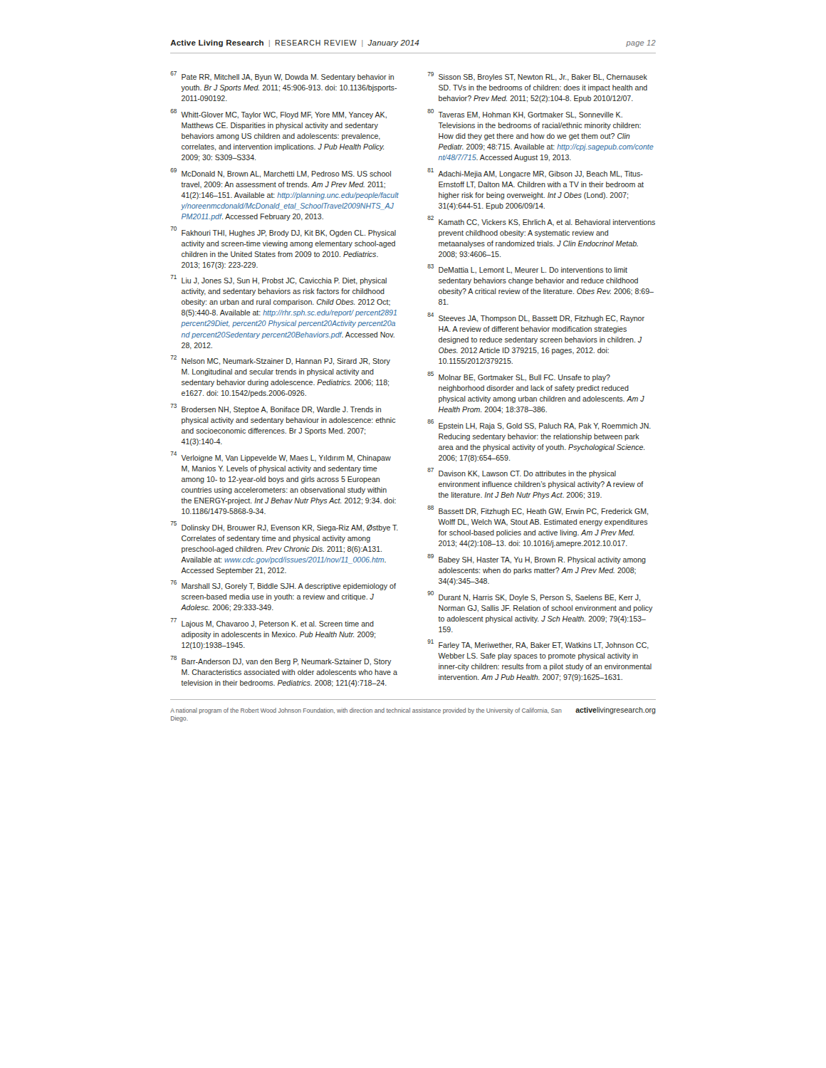Active Living Research|Research Review|January 2014
page 12
67 Pate RR, Mitchell JA, Byun W, Dowda M. Sedentary behavior in youth. Br J Sports Med. 2011; 45:906-913. doi: 10.1136/bjsports-2011-090192.
68 Whitt-Glover MC, Taylor WC, Floyd MF, Yore MM, Yancey AK, Matthews CE. Disparities in physical activity and sedentary behaviors among US children and adolescents: prevalence, correlates, and intervention implications. J Pub Health Policy. 2009; 30: S309–S334.
69 McDonald N, Brown AL, Marchetti LM, Pedroso MS. US school travel, 2009: An assessment of trends. Am J Prev Med. 2011; 41(2):146–151. Available at: http://planning.unc.edu/people/faculty/noreenmcdonald/McDonald_etal_SchoolTravel2009NHTS_AJPM2011.pdf. Accessed February 20, 2013.
70 Fakhouri THI, Hughes JP, Brody DJ, Kit BK, Ogden CL. Physical activity and screen-time viewing among elementary school-aged children in the United States from 2009 to 2010. Pediatrics. 2013; 167(3): 223-229.
71 Liu J, Jones SJ, Sun H, Probst JC, Cavicchia P. Diet, physical activity, and sedentary behaviors as risk factors for childhood obesity: an urban and rural comparison. Child Obes. 2012 Oct; 8(5):440-8. Available at: http://rhr.sph.sc.edu/report/ percent2891 percent29Diet, percent20 Physical percent20Activity percent20and percent20Sedentary percent20Behaviors.pdf. Accessed Nov. 28, 2012.
72 Nelson MC, Neumark-Stzainer D, Hannan PJ, Sirard JR, Story M. Longitudinal and secular trends in physical activity and sedentary behavior during adolescence. Pediatrics. 2006; 118; e1627. doi: 10.1542/peds.2006-0926.
73 Brodersen NH, Steptoe A, Boniface DR, Wardle J. Trends in physical activity and sedentary behaviour in adolescence: ethnic and socioeconomic differences. Br J Sports Med. 2007; 41(3):140-4.
74 Verloigne M, Van Lippevelde W, Maes L, Yıldırım M, Chinapaw M, Manios Y. Levels of physical activity and sedentary time among 10- to 12-year-old boys and girls across 5 European countries using accelerometers: an observational study within the ENERGY-project. Int J Behav Nutr Phys Act. 2012; 9:34. doi: 10.1186/1479-5868-9-34.
75 Dolinsky DH, Brouwer RJ, Evenson KR, Siega-Riz AM, Østbye T. Correlates of sedentary time and physical activity among preschool-aged children. Prev Chronic Dis. 2011; 8(6):A131. Available at: www.cdc.gov/pcd/issues/2011/nov/11_0006.htm. Accessed September 21, 2012.
76 Marshall SJ, Gorely T, Biddle SJH. A descriptive epidemiology of screen-based media use in youth: a review and critique. J Adolesc. 2006; 29:333-349.
77 Lajous M, Chavaroo J, Peterson K. et al. Screen time and adiposity in adolescents in Mexico. Pub Health Nutr. 2009; 12(10):1938–1945.
78 Barr-Anderson DJ, van den Berg P, Neumark-Sztainer D, Story M. Characteristics associated with older adolescents who have a television in their bedrooms. Pediatrics. 2008; 121(4):718–24.
79 Sisson SB, Broyles ST, Newton RL, Jr., Baker BL, Chernausek SD. TVs in the bedrooms of children: does it impact health and behavior? Prev Med. 2011; 52(2):104-8. Epub 2010/12/07.
80 Taveras EM, Hohman KH, Gortmaker SL, Sonneville K. Televisions in the bedrooms of racial/ethnic minority children: How did they get there and how do we get them out? Clin Pediatr. 2009; 48:715. Available at: http://cpj.sagepub.com/content/48/7/715. Accessed August 19, 2013.
81 Adachi-Mejia AM, Longacre MR, Gibson JJ, Beach ML, Titus-Ernstoff LT, Dalton MA. Children with a TV in their bedroom at higher risk for being overweight. Int J Obes (Lond). 2007; 31(4):644-51. Epub 2006/09/14.
82 Kamath CC, Vickers KS, Ehrlich A, et al. Behavioral interventions prevent childhood obesity: A systematic review and metaanalyses of randomized trials. J Clin Endocrinol Metab. 2008; 93:4606–15.
83 DeMattia L, Lemont L, Meurer L. Do interventions to limit sedentary behaviors change behavior and reduce childhood obesity? A critical review of the literature. Obes Rev. 2006; 8:69–81.
84 Steeves JA, Thompson DL, Bassett DR, Fitzhugh EC, Raynor HA. A review of different behavior modification strategies designed to reduce sedentary screen behaviors in children. J Obes. 2012 Article ID 379215, 16 pages, 2012. doi: 10.1155/2012/379215.
85 Molnar BE, Gortmaker SL, Bull FC. Unsafe to play? neighborhood disorder and lack of safety predict reduced physical activity among urban children and adolescents. Am J Health Prom. 2004; 18:378–386.
86 Epstein LH, Raja S, Gold SS, Paluch RA, Pak Y, Roemmich JN. Reducing sedentary behavior: the relationship between park area and the physical activity of youth. Psychological Science. 2006; 17(8):654–659.
87 Davison KK, Lawson CT. Do attributes in the physical environment influence children’s physical activity? A review of the literature. Int J Beh Nutr Phys Act. 2006; 319.
88 Bassett DR, Fitzhugh EC, Heath GW, Erwin PC, Frederick GM, Wolff DL, Welch WA, Stout AB. Estimated energy expenditures for school-based policies and active living. Am J Prev Med. 2013; 44(2):108–13. doi: 10.1016/j.amepre.2012.10.017.
89 Babey SH, Haster TA, Yu H, Brown R. Physical activity among adolescents: when do parks matter? Am J Prev Med. 2008; 34(4):345–348.
90 Durant N, Harris SK, Doyle S, Person S, Saelens BE, Kerr J, Norman GJ, Sallis JF. Relation of school environment and policy to adolescent physical activity. J Sch Health. 2009; 79(4):153–159.
91 Farley TA, Meriwether, RA, Baker ET, Watkins LT, Johnson CC, Webber LS. Safe play spaces to promote physical activity in inner-city children: results from a pilot study of an environmental intervention. Am J Pub Health. 2007; 97(9):1625–1631.
A national program of the Robert Wood Johnson Foundation, with direction and technical assistance provided by the University of California, San Diego.
active livingresearch.org